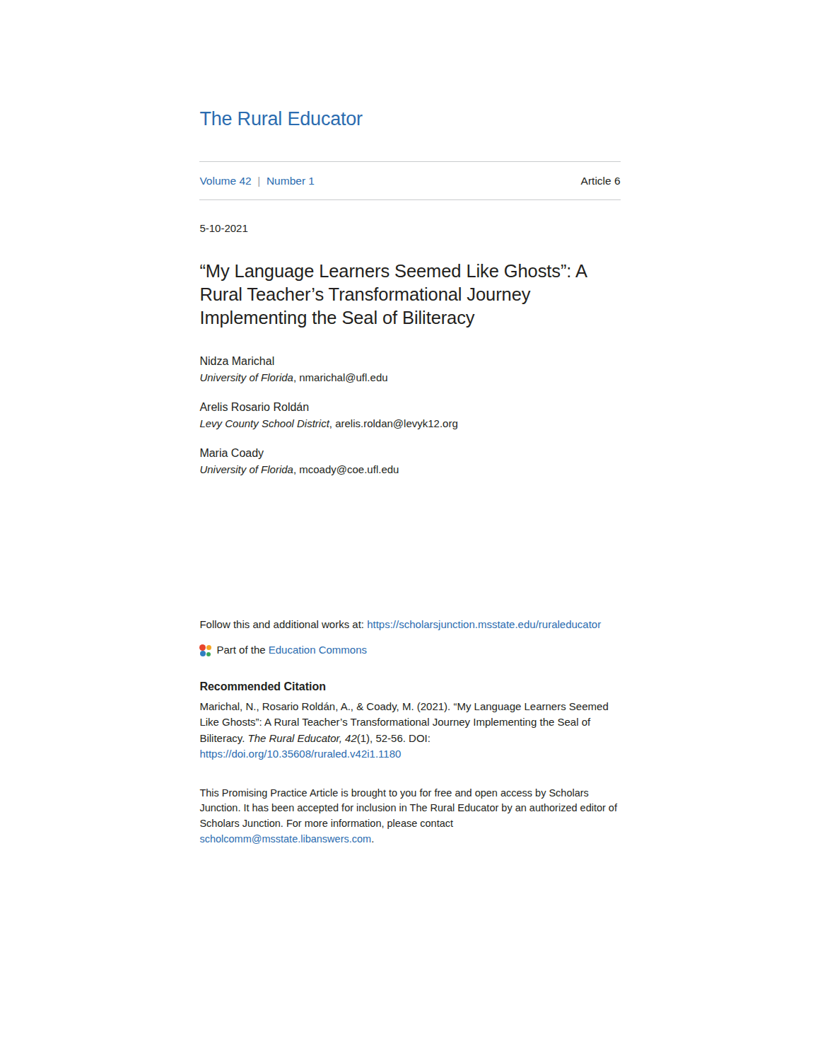The Rural Educator
Volume 42|Number 1
Article 6
5-10-2021
“My Language Learners Seemed Like Ghosts”: A Rural Teacher’s Transformational Journey Implementing the Seal of Biliteracy
Nidza Marichal
University of Florida, nmarichal@ufl.edu
Arelis Rosario Roldán
Levy County School District, arelis.roldan@levyk12.org
Maria Coady
University of Florida, mcoady@coe.ufl.edu
Follow this and additional works at: https://scholarsjunction.msstate.edu/ruraleducator
Part of the Education Commons
Recommended Citation
Marichal, N., Rosario Roldán, A., & Coady, M. (2021). “My Language Learners Seemed Like Ghosts”: A Rural Teacher’s Transformational Journey Implementing the Seal of Biliteracy. The Rural Educator, 42(1), 52-56. DOI: https://doi.org/10.35608/ruraled.v42i1.1180
This Promising Practice Article is brought to you for free and open access by Scholars Junction. It has been accepted for inclusion in The Rural Educator by an authorized editor of Scholars Junction. For more information, please contact scholcomm@msstate.libanswers.com.